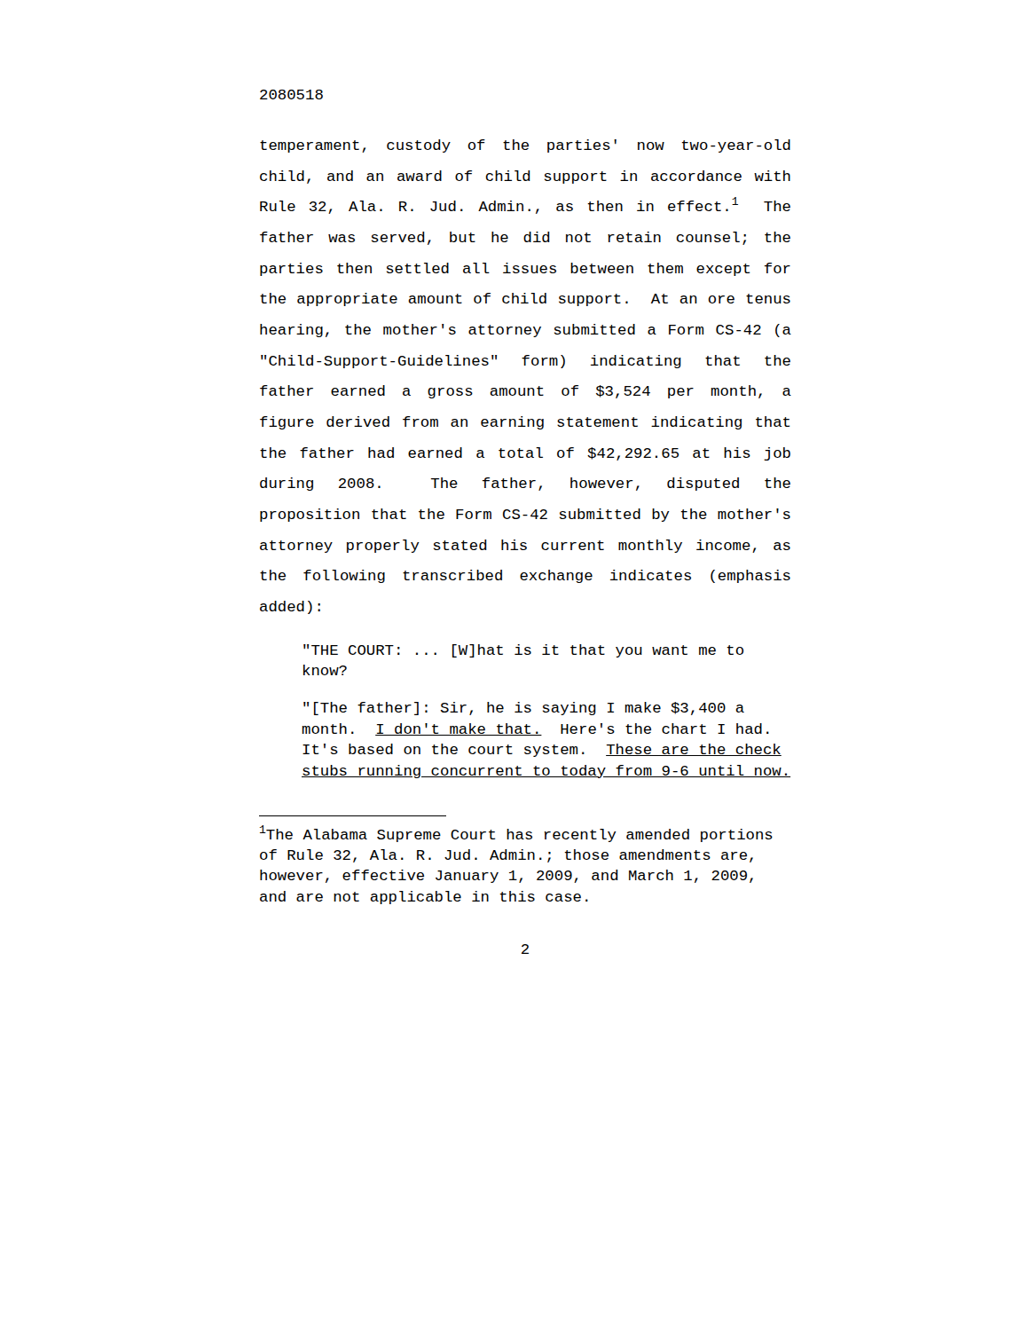2080518
temperament, custody of the parties' now two-year-old child, and an award of child support in accordance with Rule 32, Ala. R. Jud. Admin., as then in effect.1 The father was served, but he did not retain counsel; the parties then settled all issues between them except for the appropriate amount of child support. At an ore tenus hearing, the mother's attorney submitted a Form CS-42 (a "Child-Support-Guidelines" form) indicating that the father earned a gross amount of $3,524 per month, a figure derived from an earning statement indicating that the father had earned a total of $42,292.65 at his job during 2008. The father, however, disputed the proposition that the Form CS-42 submitted by the mother's attorney properly stated his current monthly income, as the following transcribed exchange indicates (emphasis added):
"THE COURT: ... [W]hat is it that you want me to know?
"[The father]: Sir, he is saying I make $3,400 a month. I don't make that. Here's the chart I had. It's based on the court system. These are the check stubs running concurrent to today from 9-6 until now.
1The Alabama Supreme Court has recently amended portions of Rule 32, Ala. R. Jud. Admin.; those amendments are, however, effective January 1, 2009, and March 1, 2009, and are not applicable in this case.
2